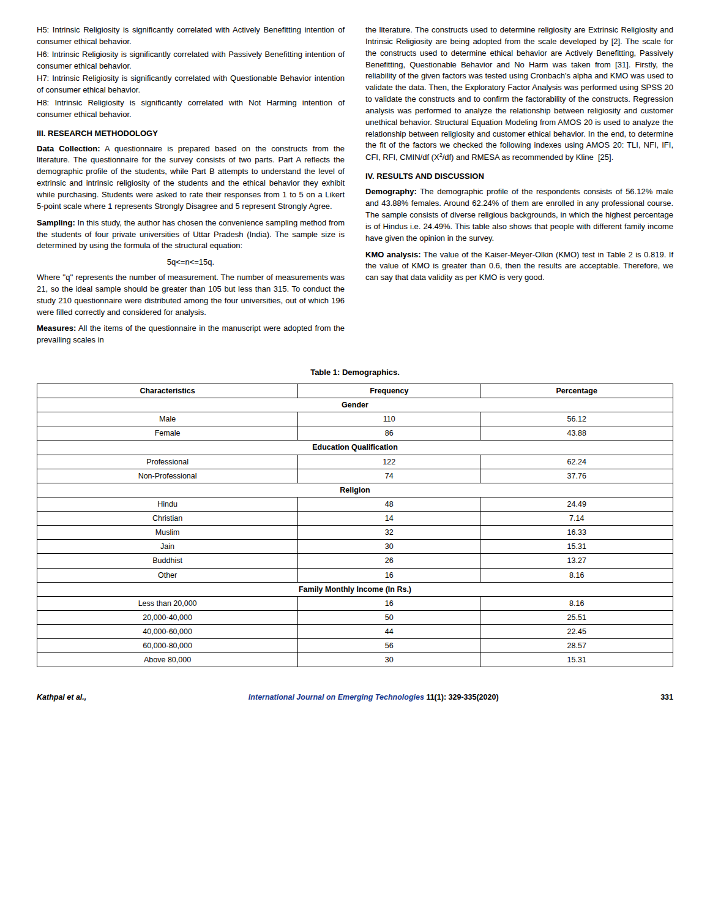H5: Intrinsic Religiosity is significantly correlated with Actively Benefitting intention of consumer ethical behavior.
H6: Intrinsic Religiosity is significantly correlated with Passively Benefitting intention of consumer ethical behavior.
H7: Intrinsic Religiosity is significantly correlated with Questionable Behavior intention of consumer ethical behavior.
H8: Intrinsic Religiosity is significantly correlated with Not Harming intention of consumer ethical behavior.
III. RESEARCH METHODOLOGY
Data Collection: A questionnaire is prepared based on the constructs from the literature. The questionnaire for the survey consists of two parts. Part A reflects the demographic profile of the students, while Part B attempts to understand the level of extrinsic and intrinsic religiosity of the students and the ethical behavior they exhibit while purchasing. Students were asked to rate their responses from 1 to 5 on a Likert 5-point scale where 1 represents Strongly Disagree and 5 represent Strongly Agree.
Sampling: In this study, the author has chosen the convenience sampling method from the students of four private universities of Uttar Pradesh (India). The sample size is determined by using the formula of the structural equation:
5q<=n<=15q.
Where ''q'' represents the number of measurement. The number of measurements was 21, so the ideal sample should be greater than 105 but less than 315. To conduct the study 210 questionnaire were distributed among the four universities, out of which 196 were filled correctly and considered for analysis.
Measures: All the items of the questionnaire in the manuscript were adopted from the prevailing scales in
the literature. The constructs used to determine religiosity are Extrinsic Religiosity and Intrinsic Religiosity are being adopted from the scale developed by [2]. The scale for the constructs used to determine ethical behavior are Actively Benefitting, Passively Benefitting, Questionable Behavior and No Harm was taken from [31]. Firstly, the reliability of the given factors was tested using Cronbach's alpha and KMO was used to validate the data. Then, the Exploratory Factor Analysis was performed using SPSS 20 to validate the constructs and to confirm the factorability of the constructs. Regression analysis was performed to analyze the relationship between religiosity and customer unethical behavior. Structural Equation Modeling from AMOS 20 is used to analyze the relationship between religiosity and customer ethical behavior. In the end, to determine the fit of the factors we checked the following indexes using AMOS 20: TLI, NFI, IFI, CFI, RFI, CMIN/df (X2/df) and RMESA as recommended by Kline [25].
IV. RESULTS AND DISCUSSION
Demography: The demographic profile of the respondents consists of 56.12% male and 43.88% females. Around 62.24% of them are enrolled in any professional course. The sample consists of diverse religious backgrounds, in which the highest percentage is of Hindus i.e. 24.49%. This table also shows that people with different family income have given the opinion in the survey.
KMO analysis: The value of the Kaiser-Meyer-Olkin (KMO) test in Table 2 is 0.819. If the value of KMO is greater than 0.6, then the results are acceptable. Therefore, we can say that data validity as per KMO is very good.
Table 1: Demographics.
| Characteristics | Frequency | Percentage |
| --- | --- | --- |
| Gender |
| Male | 110 | 56.12 |
| Female | 86 | 43.88 |
| Education Qualification |
| Professional | 122 | 62.24 |
| Non-Professional | 74 | 37.76 |
| Religion |
| Hindu | 48 | 24.49 |
| Christian | 14 | 7.14 |
| Muslim | 32 | 16.33 |
| Jain | 30 | 15.31 |
| Buddhist | 26 | 13.27 |
| Other | 16 | 8.16 |
| Family Monthly Income (In Rs.) |
| Less than 20,000 | 16 | 8.16 |
| 20,000-40,000 | 50 | 25.51 |
| 40,000-60,000 | 44 | 22.45 |
| 60,000-80,000 | 56 | 28.57 |
| Above 80,000 | 30 | 15.31 |
Kathpal et al., International Journal on Emerging Technologies 11(1): 329-335(2020) 331